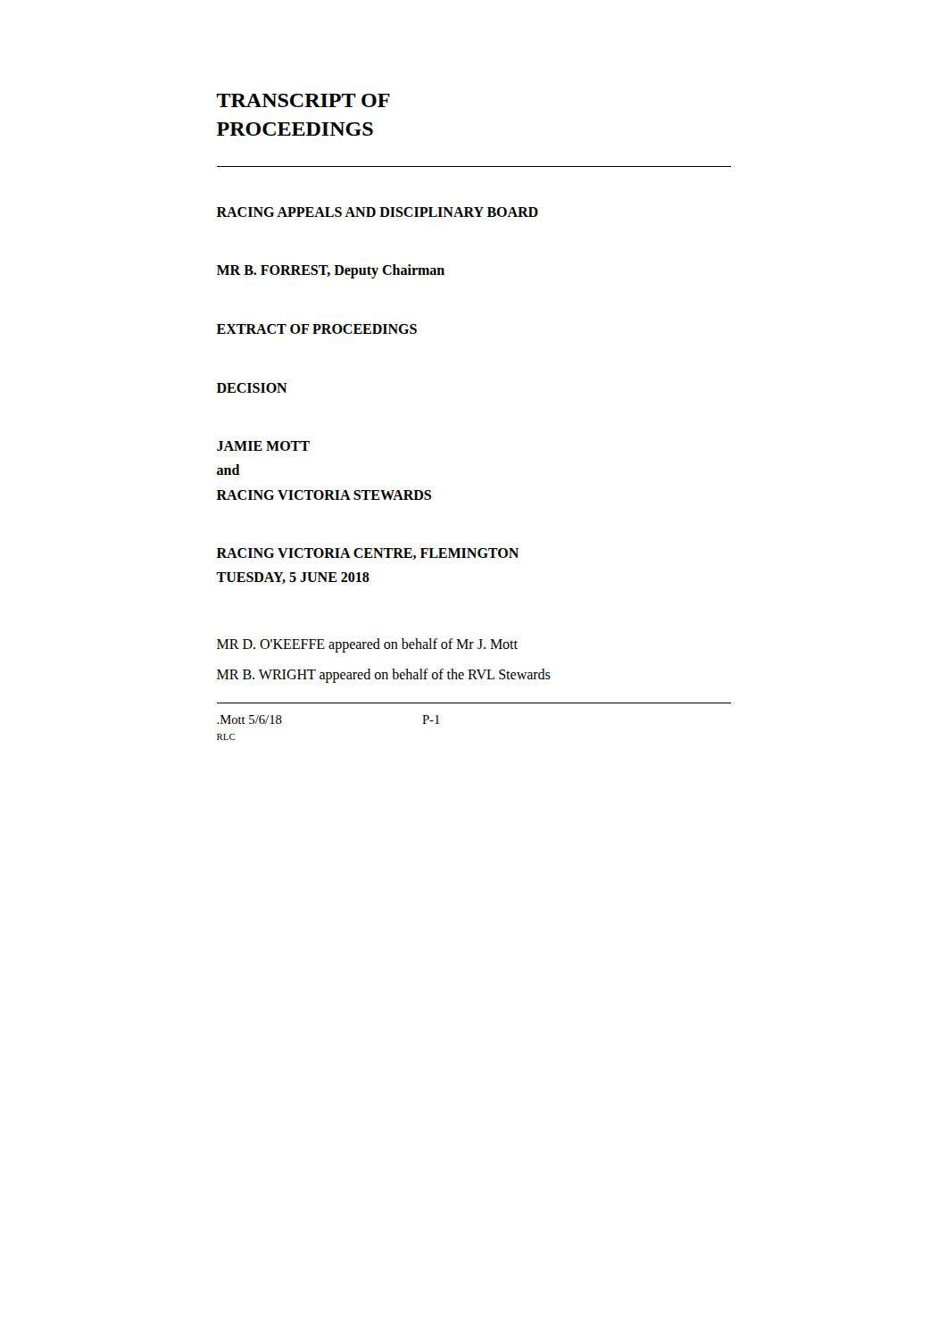TRANSCRIPT OF
PROCEEDINGS
RACING APPEALS AND DISCIPLINARY BOARD
MR B. FORREST, Deputy Chairman
EXTRACT OF PROCEEDINGS
DECISION
JAMIE MOTT
and
RACING VICTORIA STEWARDS
RACING VICTORIA CENTRE, FLEMINGTON
TUESDAY, 5 JUNE 2018
MR D. O'KEEFFE appeared on behalf of Mr J. Mott
MR B. WRIGHT appeared on behalf of the RVL Stewards
.Mott 5/6/18 P-1
RLC